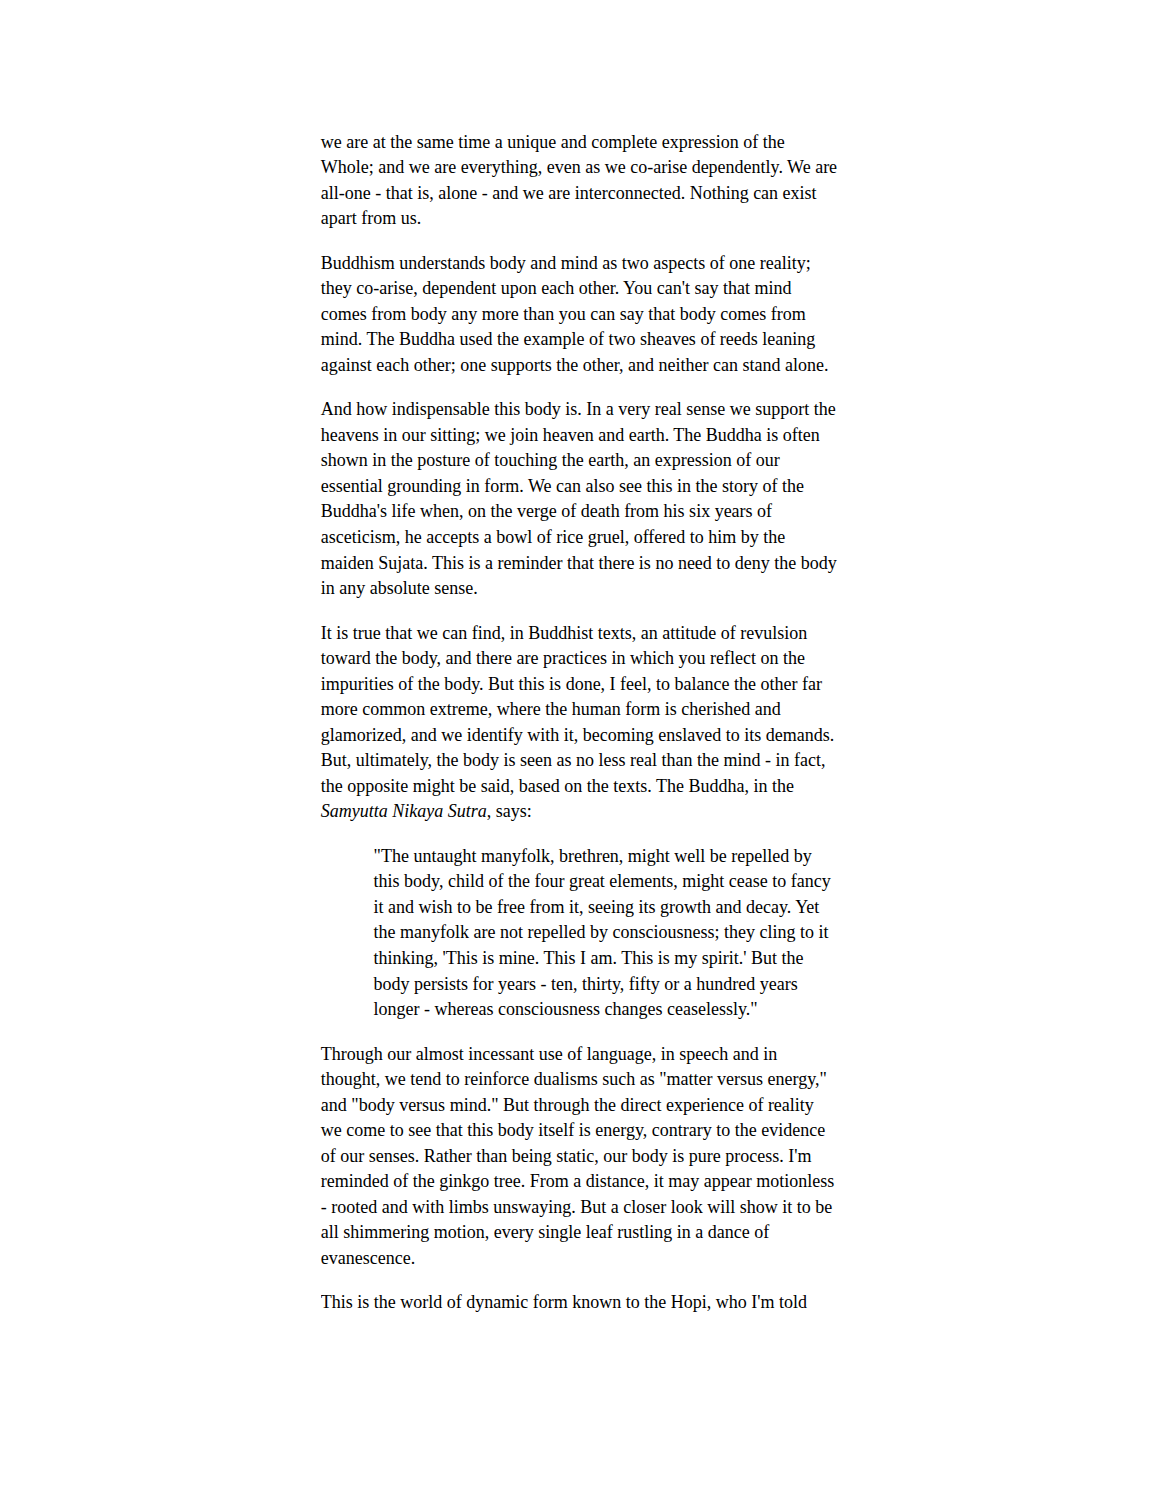we are at the same time a unique and complete expression of the Whole; and we are everything, even as we co-arise dependently. We are all-one - that is, alone - and we are interconnected. Nothing can exist apart from us.
Buddhism understands body and mind as two aspects of one reality; they co-arise, dependent upon each other. You can't say that mind comes from body any more than you can say that body comes from mind. The Buddha used the example of two sheaves of reeds leaning against each other; one supports the other, and neither can stand alone.
And how indispensable this body is. In a very real sense we support the heavens in our sitting; we join heaven and earth. The Buddha is often shown in the posture of touching the earth, an expression of our essential grounding in form. We can also see this in the story of the Buddha's life when, on the verge of death from his six years of asceticism, he accepts a bowl of rice gruel, offered to him by the maiden Sujata. This is a reminder that there is no need to deny the body in any absolute sense.
It is true that we can find, in Buddhist texts, an attitude of revulsion toward the body, and there are practices in which you reflect on the impurities of the body. But this is done, I feel, to balance the other far more common extreme, where the human form is cherished and glamorized, and we identify with it, becoming enslaved to its demands. But, ultimately, the body is seen as no less real than the mind - in fact, the opposite might be said, based on the texts. The Buddha, in the Samyutta Nikaya Sutra, says:
"The untaught manyfolk, brethren, might well be repelled by this body, child of the four great elements, might cease to fancy it and wish to be free from it, seeing its growth and decay. Yet the manyfolk are not repelled by consciousness; they cling to it thinking, 'This is mine. This I am. This is my spirit.' But the body persists for years - ten, thirty, fifty or a hundred years longer - whereas consciousness changes ceaselessly."
Through our almost incessant use of language, in speech and in thought, we tend to reinforce dualisms such as "matter versus energy," and "body versus mind." But through the direct experience of reality we come to see that this body itself is energy, contrary to the evidence of our senses. Rather than being static, our body is pure process. I'm reminded of the ginkgo tree. From a distance, it may appear motionless - rooted and with limbs unswaying. But a closer look will show it to be all shimmering motion, every single leaf rustling in a dance of evanescence.
This is the world of dynamic form known to the Hopi, who I'm told have no nouns in their language. Instead, things are seen more as the transitory phenomena that they are, and rendered in verb form. The apparent entity we